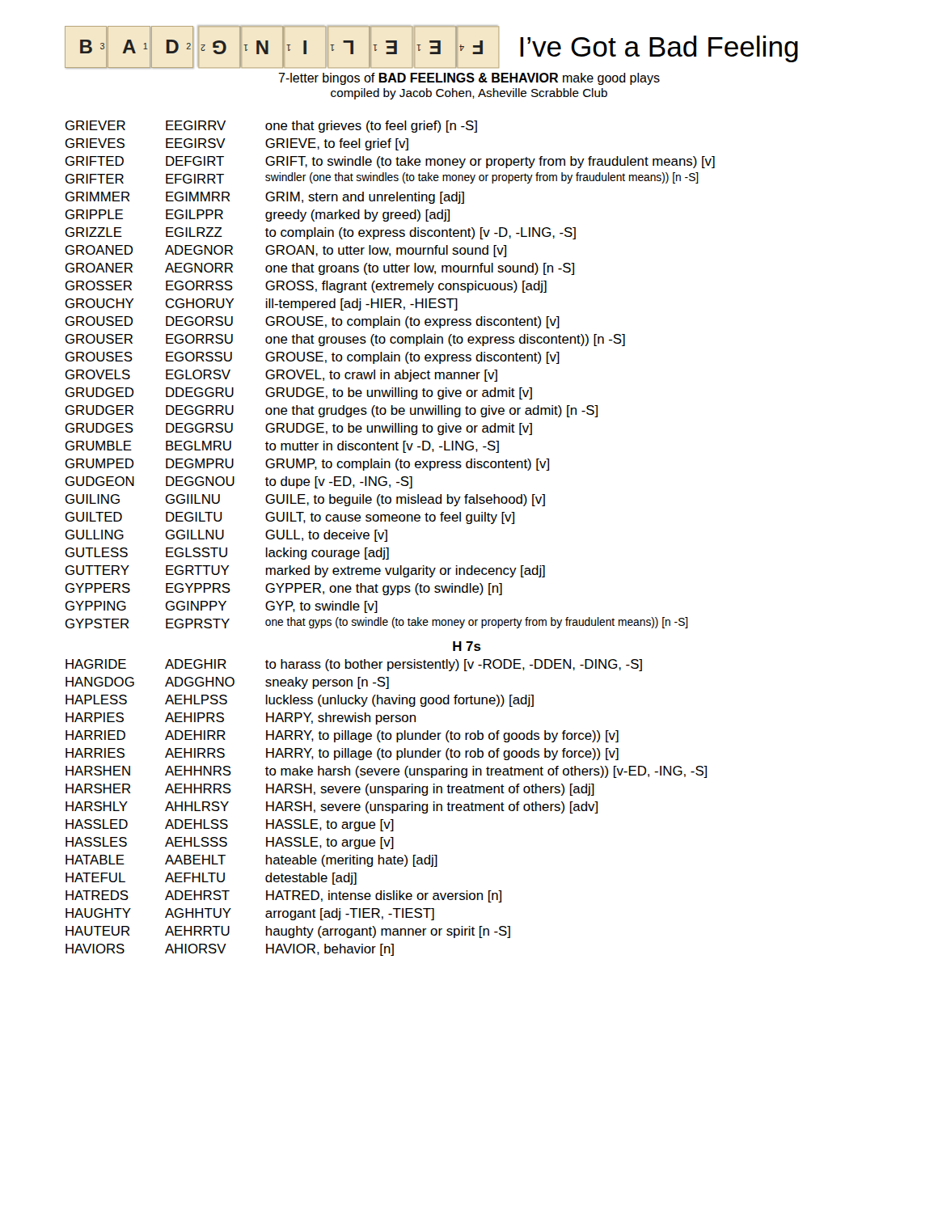B3 A1 D2 G2 N1 I1 L1 E1 E1 F4
I’ve Got a Bad Feeling
7-letter bingos of BAD FEELINGS & BEHAVIOR make good plays
compiled by Jacob Cohen, Asheville Scrabble Club
| GRIEVER | EEGIRRV | one that grieves (to feel grief) [n -S] |
| GRIEVES | EEGIRSV | GRIEVE, to feel grief [v] |
| GRIFTED | DEFGIRT | GRIFT, to swindle (to take money or property from by fraudulent means) [v] |
| GRIFTER | EFGIRRT | swindler (one that swindles (to take money or property from by fraudulent means)) [n -S] |
| GRIMMER | EGIMMRR | GRIM, stern and unrelenting [adj] |
| GRIPPLE | EGILPPR | greedy (marked by greed) [adj] |
| GRIZZLE | EGILRZZ | to complain (to express discontent) [v -D, -LING, -S] |
| GROANED | ADEGNOR | GROAN, to utter low, mournful sound [v] |
| GROANER | AEGNORR | one that groans (to utter low, mournful sound) [n -S] |
| GROSSER | EGORRSS | GROSS, flagrant (extremely conspicuous) [adj] |
| GROUCHY | CGHORUY | ill-tempered [adj -HIER, -HIEST] |
| GROUSED | DEGORSU | GROUSE, to complain (to express discontent) [v] |
| GROUSER | EGORRSU | one that grouses (to complain (to express discontent)) [n -S] |
| GROUSES | EGORSSU | GROUSE, to complain (to express discontent) [v] |
| GROVELS | EGLORSV | GROVEL, to crawl in abject manner [v] |
| GRUDGED | DDEGGRU | GRUDGE, to be unwilling to give or admit [v] |
| GRUDGER | DEGGRRU | one that grudges (to be unwilling to give or admit) [n -S] |
| GRUDGES | DEGGRSU | GRUDGE, to be unwilling to give or admit [v] |
| GRUMBLE | BEGLMRU | to mutter in discontent [v -D, -LING, -S] |
| GRUMPED | DEGMPRU | GRUMP, to complain (to express discontent) [v] |
| GUDGEON | DEGGNOU | to dupe [v -ED, -ING, -S] |
| GUILING | GGIILNU | GUILE, to beguile (to mislead by falsehood) [v] |
| GUILTED | DEGILTU | GUILT, to cause someone to feel guilty [v] |
| GULLING | GGILLNU | GULL, to deceive [v] |
| GUTLESS | EGLSSTU | lacking courage [adj] |
| GUTTERY | EGRTTUY | marked by extreme vulgarity or indecency [adj] |
| GYPPERS | EGYPPRS | GYPPER, one that gyps (to swindle) [n] |
| GYPPING | GGINPPY | GYP, to swindle [v] |
| GYPSTER | EGPRSTY | one that gyps (to swindle (to take money or property from by fraudulent means)) [n -S] |
| H 7s |
| HAGRIDE | ADEGHIR | to harass (to bother persistently) [v -RODE, -DDEN, -DING, -S] |
| HANGDOG | ADGGHNO | sneaky person [n -S] |
| HAPLESS | AEHLPSS | luckless (unlucky (having good fortune)) [adj] |
| HARPIES | AEHIPRS | HARPY, shrewish person |
| HARRIED | ADEHIRR | HARRY, to pillage (to plunder (to rob of goods by force)) [v] |
| HARRIES | AEHIRRS | HARRY, to pillage (to plunder (to rob of goods by force)) [v] |
| HARSHEN | AEHHNRS | to make harsh (severe (unsparing in treatment of others)) [v-ED, -ING, -S] |
| HARSHER | AEHHRRS | HARSH, severe (unsparing in treatment of others) [adj] |
| HARSHLY | AHHLRSY | HARSH, severe (unsparing in treatment of others) [adv] |
| HASSLED | ADEHLSS | HASSLE, to argue [v] |
| HASSLES | AEHLSSS | HASSLE, to argue [v] |
| HATABLE | AABEHLT | hateable (meriting hate) [adj] |
| HATEFUL | AEFHLTU | detestable [adj] |
| HATREDS | ADEHRST | HATRED, intense dislike or aversion [n] |
| HAUGHTY | AGHHTUY | arrogant [adj -TIER, -TIEST] |
| HAUTEUR | AEHRRTU | haughty (arrogant) manner or spirit [n -S] |
| HAVIORS | AHIORSV | HAVIOR, behavior [n] |